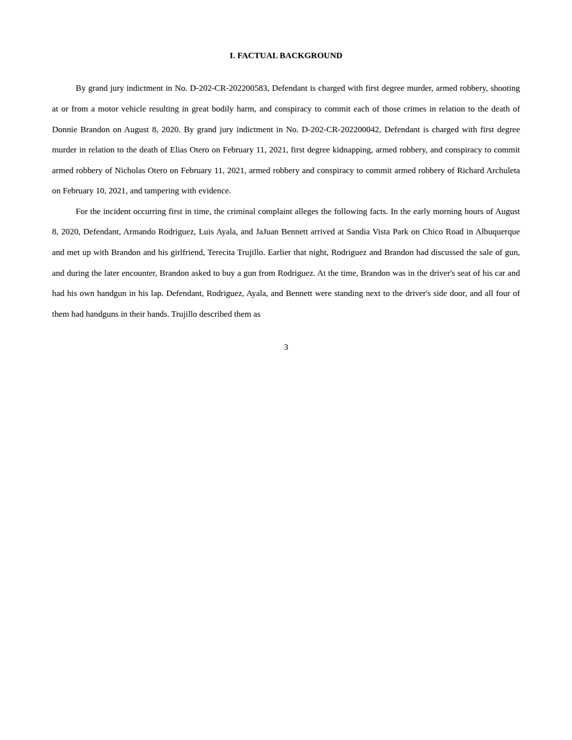I. FACTUAL BACKGROUND
By grand jury indictment in No. D-202-CR-202200583, Defendant is charged with first degree murder, armed robbery, shooting at or from a motor vehicle resulting in great bodily harm, and conspiracy to commit each of those crimes in relation to the death of Donnie Brandon on August 8, 2020. By grand jury indictment in No. D-202-CR-202200042, Defendant is charged with first degree murder in relation to the death of Elias Otero on February 11, 2021, first degree kidnapping, armed robbery, and conspiracy to commit armed robbery of Nicholas Otero on February 11, 2021, armed robbery and conspiracy to commit armed robbery of Richard Archuleta on February 10, 2021, and tampering with evidence.
For the incident occurring first in time, the criminal complaint alleges the following facts. In the early morning hours of August 8, 2020, Defendant, Armando Rodriguez, Luis Ayala, and JaJuan Bennett arrived at Sandia Vista Park on Chico Road in Albuquerque and met up with Brandon and his girlfriend, Terecita Trujillo. Earlier that night, Rodriguez and Brandon had discussed the sale of gun, and during the later encounter, Brandon asked to buy a gun from Rodriguez. At the time, Brandon was in the driver's seat of his car and had his own handgun in his lap. Defendant, Rodriguez, Ayala, and Bennett were standing next to the driver's side door, and all four of them had handguns in their hands. Trujillo described them as
3